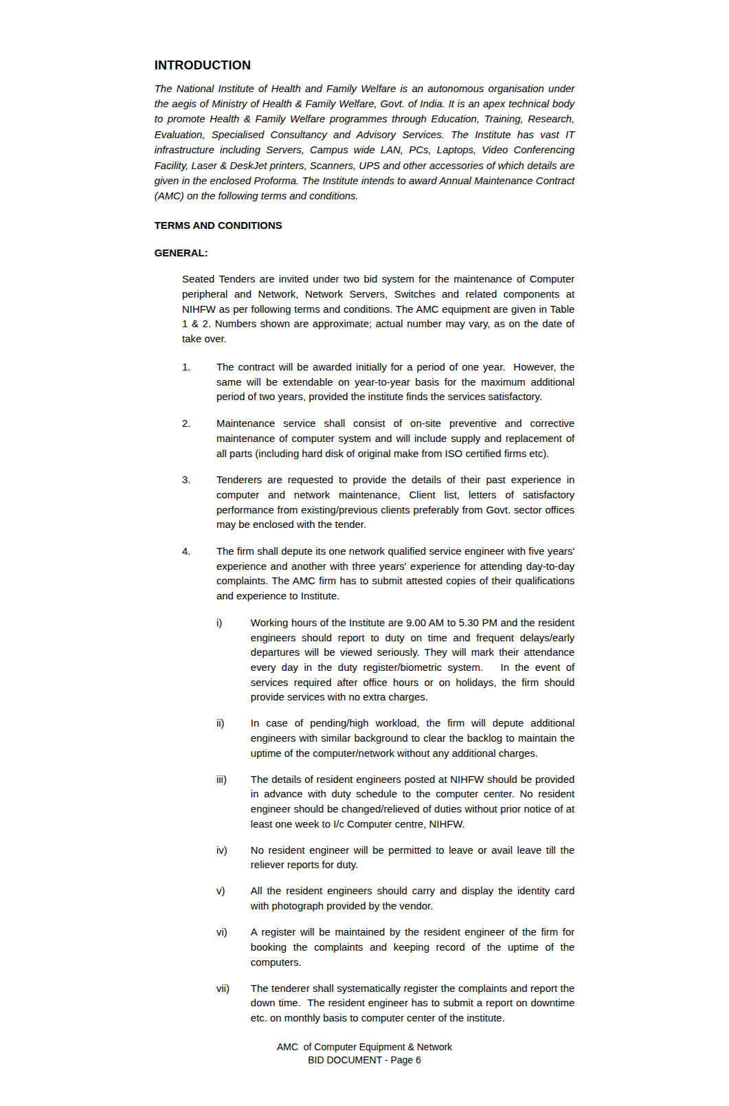INTRODUCTION
The National Institute of Health and Family Welfare is an autonomous organisation under the aegis of Ministry of Health & Family Welfare, Govt. of India. It is an apex technical body to promote Health & Family Welfare programmes through Education, Training, Research, Evaluation, Specialised Consultancy and Advisory Services. The Institute has vast IT infrastructure including Servers, Campus wide LAN, PCs, Laptops, Video Conferencing Facility, Laser & DeskJet printers, Scanners, UPS and other accessories of which details are given in the enclosed Proforma. The Institute intends to award Annual Maintenance Contract (AMC) on the following terms and conditions.
TERMS AND CONDITIONS
GENERAL:
Seated Tenders are invited under two bid system for the maintenance of Computer peripheral and Network, Network Servers, Switches and related components at NIHFW as per following terms and conditions. The AMC equipment are given in Table 1 & 2. Numbers shown are approximate; actual number may vary, as on the date of take over.
The contract will be awarded initially for a period of one year. However, the same will be extendable on year-to-year basis for the maximum additional period of two years, provided the institute finds the services satisfactory.
Maintenance service shall consist of on-site preventive and corrective maintenance of computer system and will include supply and replacement of all parts (including hard disk of original make from ISO certified firms etc).
Tenderers are requested to provide the details of their past experience in computer and network maintenance, Client list, letters of satisfactory performance from existing/previous clients preferably from Govt. sector offices may be enclosed with the tender.
The firm shall depute its one network qualified service engineer with five years' experience and another with three years' experience for attending day-to-day complaints. The AMC firm has to submit attested copies of their qualifications and experience to Institute.
Working hours of the Institute are 9.00 AM to 5.30 PM and the resident engineers should report to duty on time and frequent delays/early departures will be viewed seriously. They will mark their attendance every day in the duty register/biometric system. In the event of services required after office hours or on holidays, the firm should provide services with no extra charges.
In case of pending/high workload, the firm will depute additional engineers with similar background to clear the backlog to maintain the uptime of the computer/network without any additional charges.
The details of resident engineers posted at NIHFW should be provided in advance with duty schedule to the computer center. No resident engineer should be changed/relieved of duties without prior notice of at least one week to I/c Computer centre, NIHFW.
No resident engineer will be permitted to leave or avail leave till the reliever reports for duty.
All the resident engineers should carry and display the identity card with photograph provided by the vendor.
A register will be maintained by the resident engineer of the firm for booking the complaints and keeping record of the uptime of the computers.
The tenderer shall systematically register the complaints and report the down time. The resident engineer has to submit a report on downtime etc. on monthly basis to computer center of the institute.
AMC of Computer Equipment & Network
BID DOCUMENT - Page 6